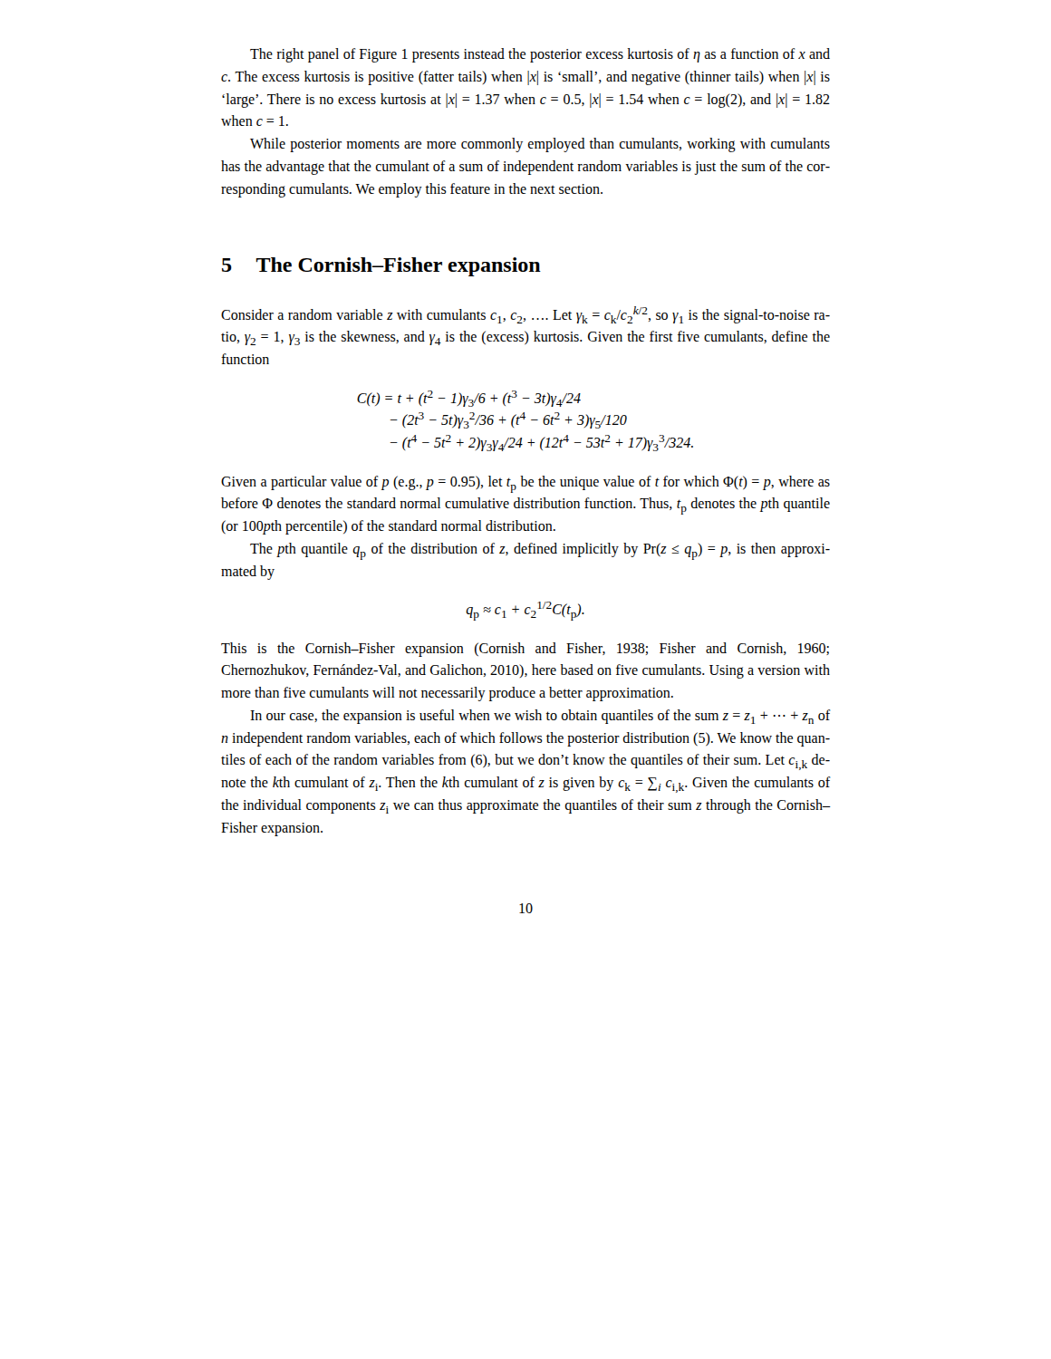The right panel of Figure 1 presents instead the posterior excess kurtosis of η as a function of x and c. The excess kurtosis is positive (fatter tails) when |x| is ‘small’, and negative (thinner tails) when |x| is ‘large’. There is no excess kurtosis at |x| = 1.37 when c = 0.5, |x| = 1.54 when c = log(2), and |x| = 1.82 when c = 1.
While posterior moments are more commonly employed than cumulants, working with cumulants has the advantage that the cumulant of a sum of independent random variables is just the sum of the corresponding cumulants. We employ this feature in the next section.
5 The Cornish–Fisher expansion
Consider a random variable z with cumulants c1, c2, …. Let γk = ck/c2k/2, so γ1 is the signal-to-noise ratio, γ2 = 1, γ3 is the skewness, and γ4 is the (excess) kurtosis. Given the first five cumulants, define the function
C(t) = t + (t2 − 1)γ3/6 + (t3 − 3t)γ4/24
− (2t3 − 5t)γ32/36 + (t4 − 6t2 + 3)γ5/120
− (t4 − 5t2 + 2)γ3γ4/24 + (12t4 − 53t2 + 17)γ33/324.
Given a particular value of p (e.g., p = 0.95), let tp be the unique value of t for which Φ(t) = p, where as before Φ denotes the standard normal cumulative distribution function. Thus, tp denotes the pth quantile (or 100pth percentile) of the standard normal distribution.
The pth quantile qp of the distribution of z, defined implicitly by Pr(z ≤ qp) = p, is then approximated by
qp ≈ c1 + c21/2C(tp).
This is the Cornish–Fisher expansion (Cornish and Fisher, 1938; Fisher and Cornish, 1960; Chernozhukov, Fernández-Val, and Galichon, 2010), here based on five cumulants. Using a version with more than five cumulants will not necessarily produce a better approximation.
In our case, the expansion is useful when we wish to obtain quantiles of the sum z = z1 + ⋯ + zn of n independent random variables, each of which follows the posterior distribution (5). We know the quantiles of each of the random variables from (6), but we don’t know the quantiles of their sum. Let ci,k denote the kth cumulant of zi. Then the kth cumulant of z is given by ck = ∑i ci,k. Given the cumulants of the individual components zi we can thus approximate the quantiles of their sum z through the Cornish–Fisher expansion.
10